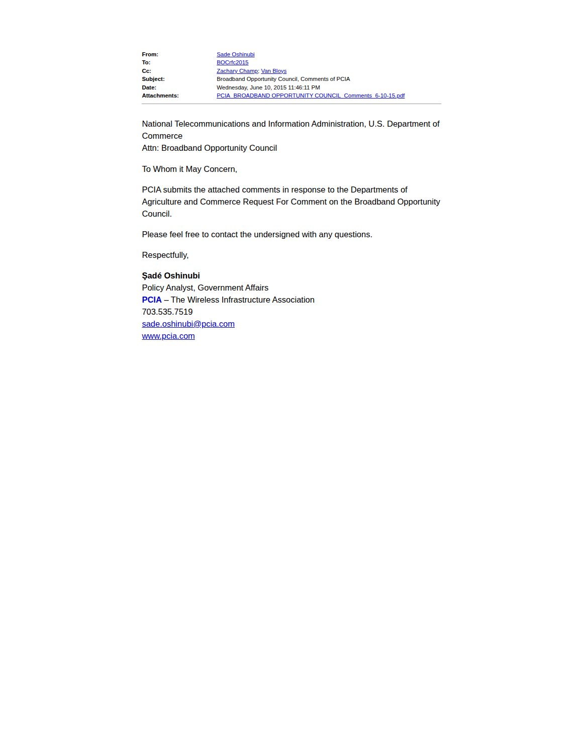| From: | Sade Oshinubi |
| To: | BOCrfc2015 |
| Cc: | Zachary Champ ; Van Bloys |
| Subject: | Broadband Opportunity Council, Comments of PCIA |
| Date: | Wednesday, June 10, 2015 11:46:11 PM |
| Attachments: | PCIA_BROADBAND OPPORTUNITY COUNCIL_Comments_6-10-15.pdf |
National Telecommunications and Information Administration, U.S. Department of Commerce
Attn: Broadband Opportunity Council
To Whom it May Concern,
PCIA submits the attached comments in response to the Departments of Agriculture and Commerce Request For Comment on the Broadband Opportunity Council.
Please feel free to contact the undersigned with any questions.
Respectfully,
Şadé Oshinubi
Policy Analyst, Government Affairs
PCIA – The Wireless Infrastructure Association
703.535.7519
sade.oshinubi@pcia.com
www.pcia.com